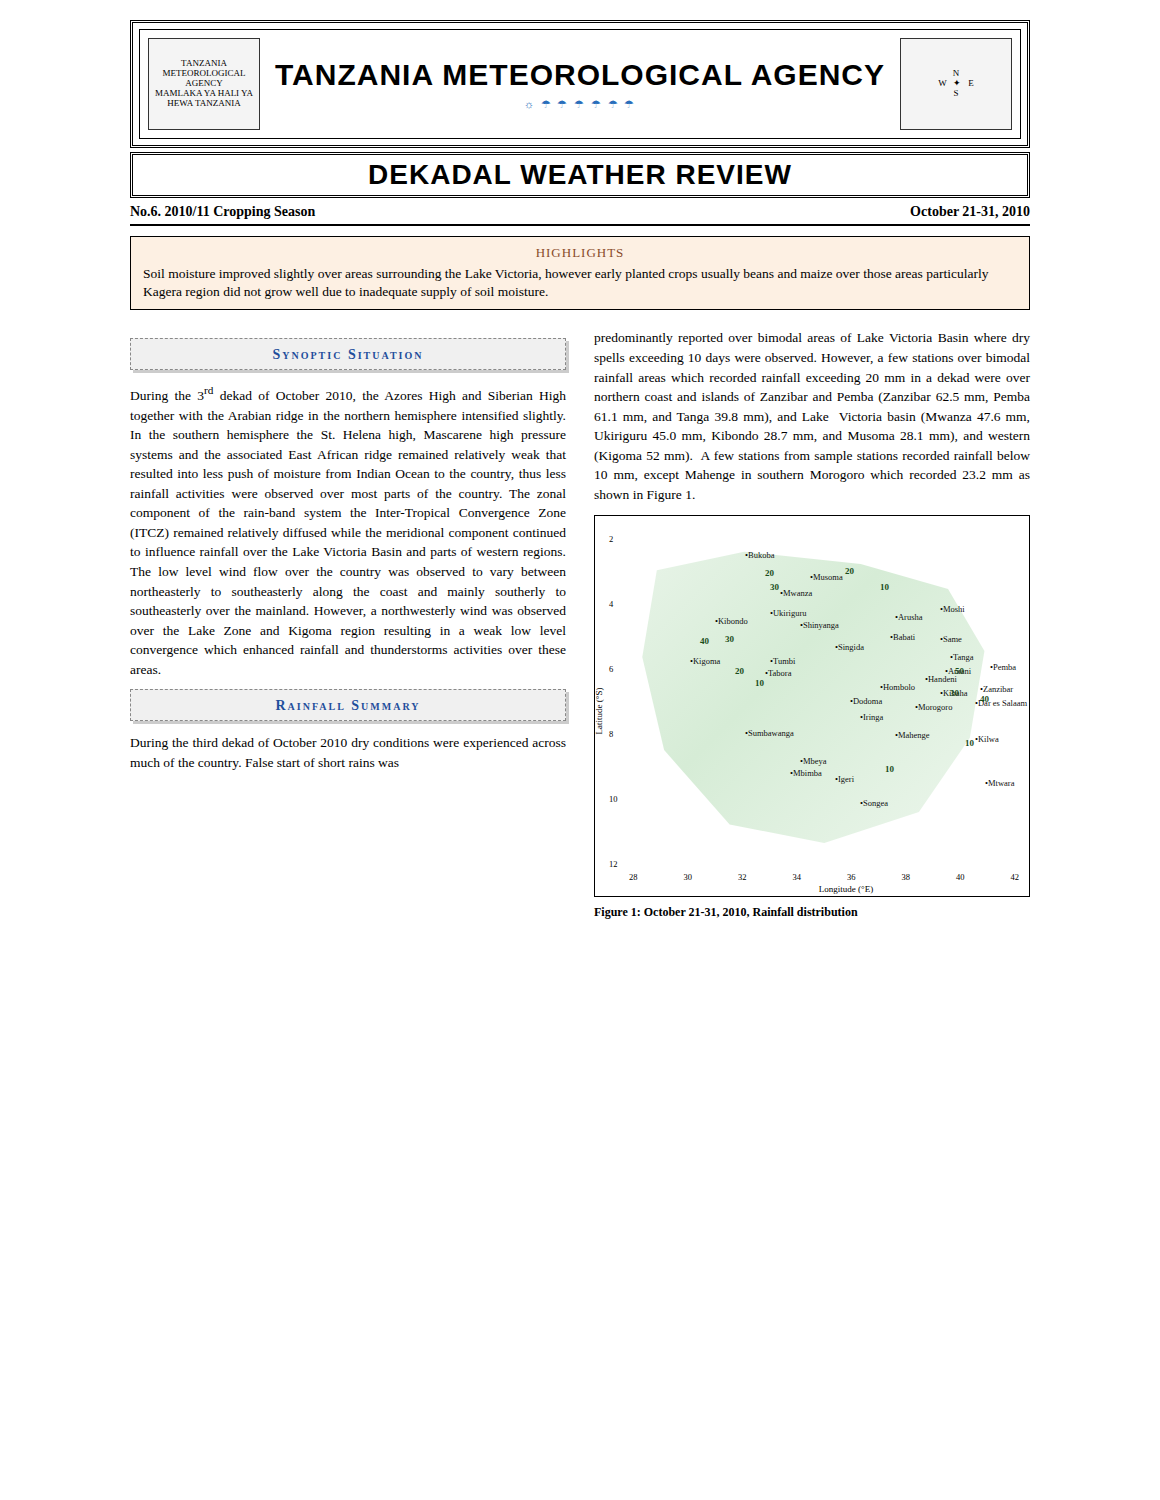TANZANIA METEOROLOGICAL AGENCY
MAMLAKA YA HALI YA HEWA TANZANIA
Tanzania Meteorological Agency
☼ ☂ ☂ ☂ ☂ ☂ ☂
N
W ✦ E
S
Dekadal Weather Review
No.6. 2010/11 Cropping Season October 21-31, 2010
HIGHLIGHTS
Soil moisture improved slightly over areas surrounding the Lake Victoria, however early planted crops usually beans and maize over those areas particularly Kagera region did not grow well due to inadequate supply of soil moisture.
Synoptic Situation
During the 3rd dekad of October 2010, the Azores High and Siberian High together with the Arabian ridge in the northern hemisphere intensified slightly. In the southern hemisphere the St. Helena high, Mascarene high pressure systems and the associated East African ridge remained relatively weak that resulted into less push of moisture from Indian Ocean to the country, thus less rainfall activities were observed over most parts of the country. The zonal component of the rain-band system the Inter-Tropical Convergence Zone (ITCZ) remained relatively diffused while the meridional component continued to influence rainfall over the Lake Victoria Basin and parts of western regions. The low level wind flow over the country was observed to vary between northeasterly to southeasterly along the coast and mainly southerly to southeasterly over the mainland. However, a northwesterly wind was observed over the Lake Zone and Kigoma region resulting in a weak low level convergence which enhanced rainfall and thunderstorms activities over these areas.
Rainfall Summary
During the third dekad of October 2010 dry conditions were experienced across much of the country. False start of short rains was
predominantly reported over bimodal areas of Lake Victoria Basin where dry spells exceeding 10 days were observed. However, a few stations over bimodal rainfall areas which recorded rainfall exceeding 20 mm in a dekad were over northern coast and islands of Zanzibar and Pemba (Zanzibar 62.5 mm, Pemba 61.1 mm, and Tanga 39.8 mm), and Lake Victoria basin (Mwanza 47.6 mm, Ukiriguru 45.0 mm, Kibondo 28.7 mm, and Musoma 28.1 mm), and western (Kigoma 52 mm). A few stations from sample stations recorded rainfall below 10 mm, except Mahenge in southern Morogoro which recorded 23.2 mm as shown in Figure 1.
Latitude (°S)
2 4 6 8 10 12
28 30 32 34 36 38 40 42
Longitude (°E)
Bukoba
Musoma
Mwanza
Ukiriguru
Kibondo
Shinyanga
Arusha
Moshi
Babati
Same
Singida
Kigoma
Tumbi
Tabora
Tanga
Amani
Handeni
Pemba
Hombolo
Dodoma
Kibaha
Zanzibar
Dar es Salaam
Morogoro
Iringa
Sumbawanga
Mahenge
Kilwa
Mbeya
Mbimba
Igeri
Mtwara
Songea
20
20
30
10
40
30
20
10
50
30
40
10
10
Figure 1: October 21-31, 2010, Rainfall distribution